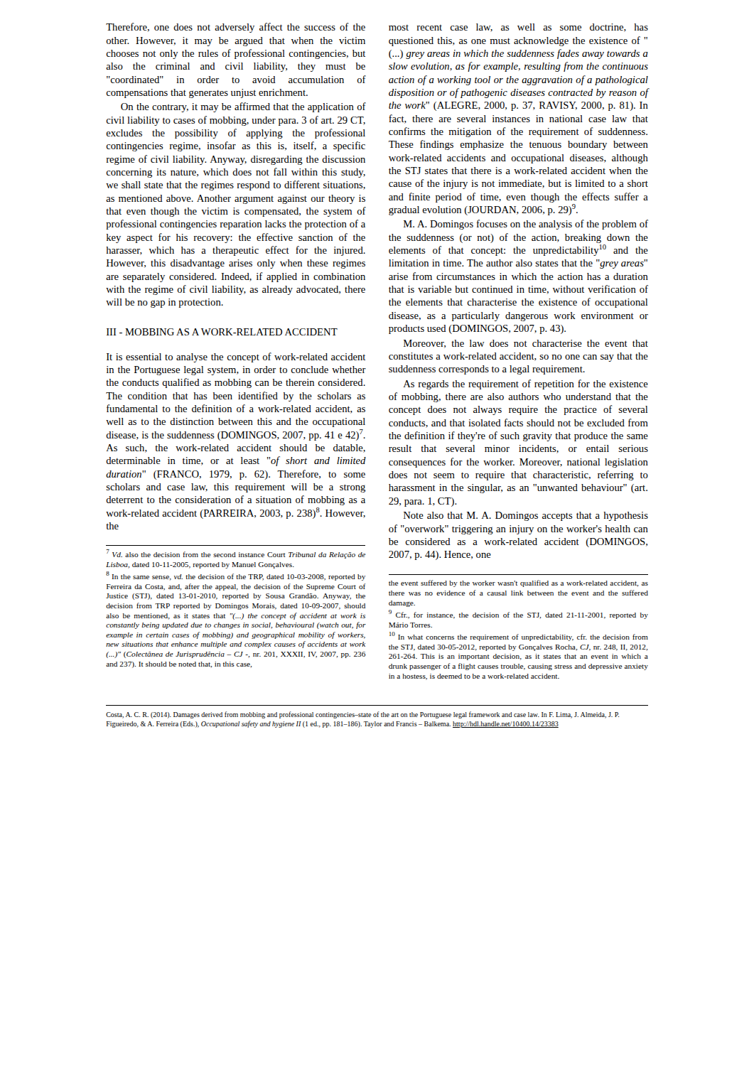Therefore, one does not adversely affect the success of the other. However, it may be argued that when the victim chooses not only the rules of professional contingencies, but also the criminal and civil liability, they must be "coordinated" in order to avoid accumulation of compensations that generates unjust enrichment.
On the contrary, it may be affirmed that the application of civil liability to cases of mobbing, under para. 3 of art. 29 CT, excludes the possibility of applying the professional contingencies regime, insofar as this is, itself, a specific regime of civil liability. Anyway, disregarding the discussion concerning its nature, which does not fall within this study, we shall state that the regimes respond to different situations, as mentioned above. Another argument against our theory is that even though the victim is compensated, the system of professional contingencies reparation lacks the protection of a key aspect for his recovery: the effective sanction of the harasser, which has a therapeutic effect for the injured. However, this disadvantage arises only when these regimes are separately considered. Indeed, if applied in combination with the regime of civil liability, as already advocated, there will be no gap in protection.
III - Mobbing as a work-related accident
It is essential to analyse the concept of work-related accident in the Portuguese legal system, in order to conclude whether the conducts qualified as mobbing can be therein considered. The condition that has been identified by the scholars as fundamental to the definition of a work-related accident, as well as to the distinction between this and the occupational disease, is the suddenness (DOMINGOS, 2007, pp. 41 e 42)7. As such, the work-related accident should be datable, determinable in time, or at least "of short and limited duration" (FRANCO, 1979, p. 62). Therefore, to some scholars and case law, this requirement will be a strong deterrent to the consideration of a situation of mobbing as a work-related accident (PARREIRA, 2003, p. 238)8. However, the
7 Vd. also the decision from the second instance Court Tribunal da Relação de Lisboa, dated 10-11-2005, reported by Manuel Gonçalves.
8 In the same sense, vd. the decision of the TRP, dated 10-03-2008, reported by Ferreira da Costa, and, after the appeal, the decision of the Supreme Court of Justice (STJ), dated 13-01-2010, reported by Sousa Grandão. Anyway, the decision from TRP reported by Domingos Morais, dated 10-09-2007, should also be mentioned, as it states that "(...) the concept of accident at work is constantly being updated due to changes in social, behavioural (watch out, for example in certain cases of mobbing) and geographical mobility of workers, new situations that enhance multiple and complex causes of accidents at work (...)" (Colectânea de Jurisprudência – CJ -, nr. 201, XXXII, IV, 2007, pp. 236 and 237). It should be noted that, in this case,
most recent case law, as well as some doctrine, has questioned this, as one must acknowledge the existence of "(...) grey areas in which the suddenness fades away towards a slow evolution, as for example, resulting from the continuous action of a working tool or the aggravation of a pathological disposition or of pathogenic diseases contracted by reason of the work" (ALEGRE, 2000, p. 37, RAVISY, 2000, p. 81). In fact, there are several instances in national case law that confirms the mitigation of the requirement of suddenness. These findings emphasize the tenuous boundary between work-related accidents and occupational diseases, although the STJ states that there is a work-related accident when the cause of the injury is not immediate, but is limited to a short and finite period of time, even though the effects suffer a gradual evolution (JOURDAN, 2006, p. 29)9.
M. A. Domingos focuses on the analysis of the problem of the suddenness (or not) of the action, breaking down the elements of that concept: the unpredictability10 and the limitation in time. The author also states that the "grey areas" arise from circumstances in which the action has a duration that is variable but continued in time, without verification of the elements that characterise the existence of occupational disease, as a particularly dangerous work environment or products used (DOMINGOS, 2007, p. 43).
Moreover, the law does not characterise the event that constitutes a work-related accident, so no one can say that the suddenness corresponds to a legal requirement.
As regards the requirement of repetition for the existence of mobbing, there are also authors who understand that the concept does not always require the practice of several conducts, and that isolated facts should not be excluded from the definition if they're of such gravity that produce the same result that several minor incidents, or entail serious consequences for the worker. Moreover, national legislation does not seem to require that characteristic, referring to harassment in the singular, as an "unwanted behaviour" (art. 29, para. 1, CT).
Note also that M. A. Domingos accepts that a hypothesis of "overwork" triggering an injury on the worker's health can be considered as a work-related accident (DOMINGOS, 2007, p. 44). Hence, one
the event suffered by the worker wasn't qualified as a work-related accident, as there was no evidence of a causal link between the event and the suffered damage.
9 Cfr., for instance, the decision of the STJ, dated 21-11-2001, reported by Mário Torres.
10 In what concerns the requirement of unpredictability, cfr. the decision from the STJ, dated 30-05-2012, reported by Gonçalves Rocha, CJ, nr. 248, II, 2012, 261-264. This is an important decision, as it states that an event in which a drunk passenger of a flight causes trouble, causing stress and depressive anxiety in a hostess, is deemed to be a work-related accident.
Costa, A. C. R. (2014). Damages derived from mobbing and professional contingencies–state of the art on the Portuguese legal framework and case law. In F. Lima, J. Almeida, J. P. Figueiredo, & A. Ferreira (Eds.), Occupational safety and hygiene II (1 ed., pp. 181–186). Taylor and Francis – Balkema. http://hdl.handle.net/10400.14/23383